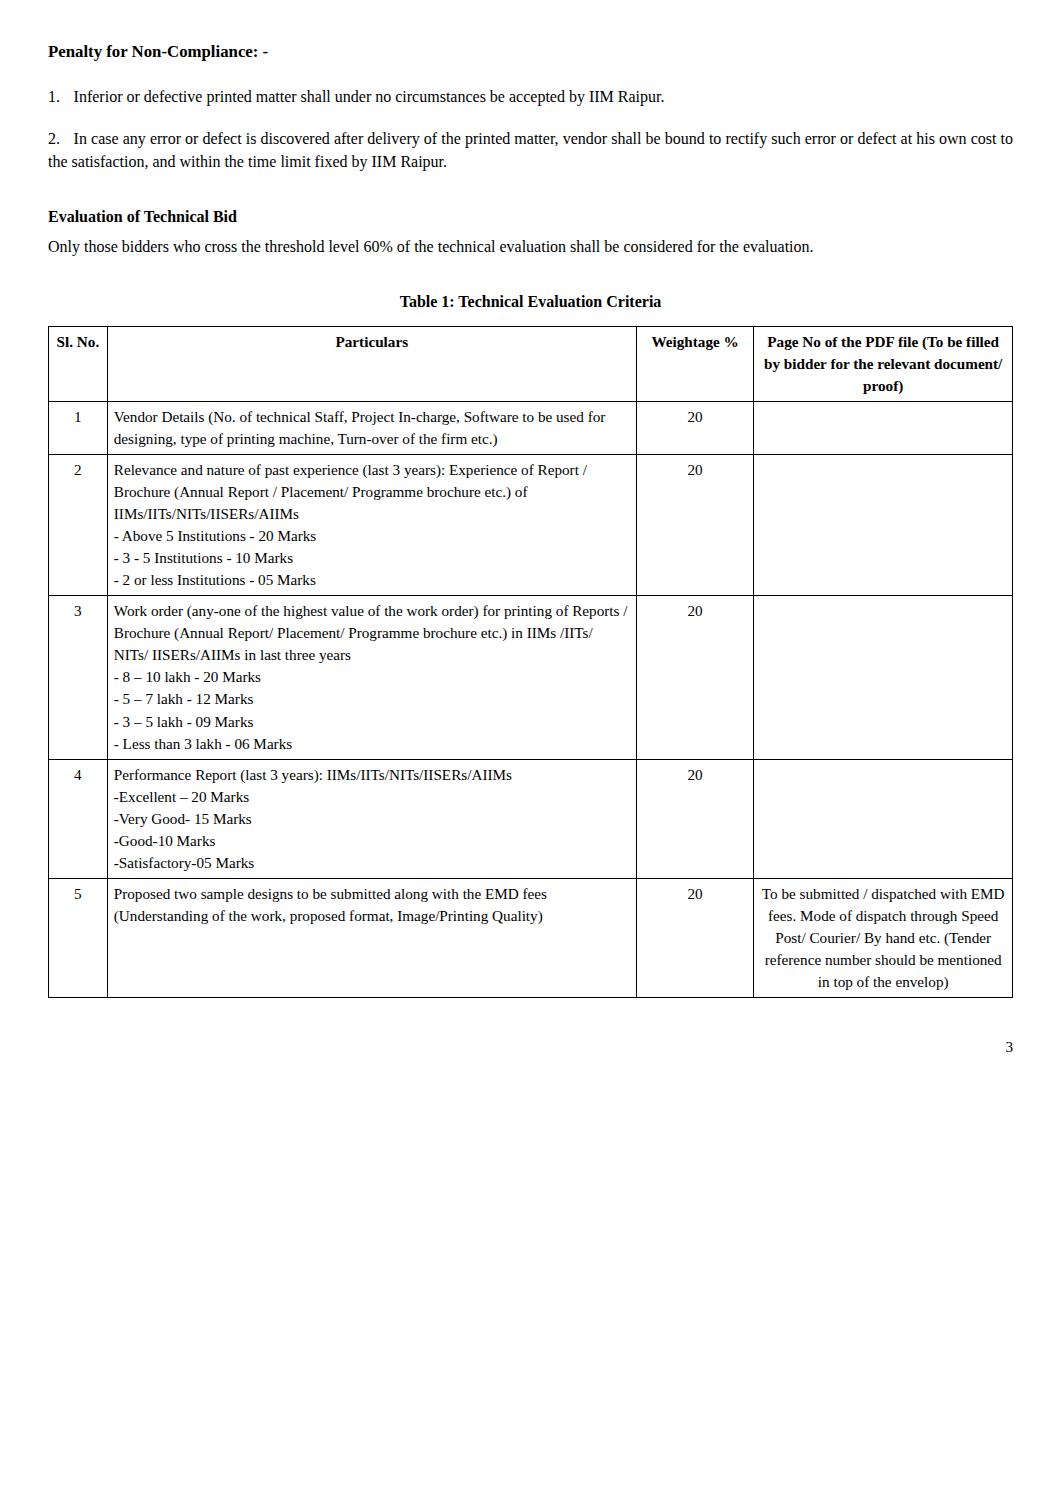Penalty for Non-Compliance: -
1. Inferior or defective printed matter shall under no circumstances be accepted by IIM Raipur.
2. In case any error or defect is discovered after delivery of the printed matter, vendor shall be bound to rectify such error or defect at his own cost to the satisfaction, and within the time limit fixed by IIM Raipur.
Evaluation of Technical Bid
Only those bidders who cross the threshold level 60% of the technical evaluation shall be considered for the evaluation.
Table 1: Technical Evaluation Criteria
| Sl. No. | Particulars | Weightage % | Page No of the PDF file (To be filled by bidder for the relevant document/ proof) |
| --- | --- | --- | --- |
| 1 | Vendor Details (No. of technical Staff, Project In-charge, Software to be used for designing, type of printing machine, Turn-over of the firm etc.) | 20 | |
| 2 | Relevance and nature of past experience (last 3 years): Experience of Report / Brochure (Annual Report / Placement/ Programme brochure etc.) of IIMs/IITs/NITs/IISERs/AIIMs - Above 5 Institutions - 20 Marks - 3 - 5 Institutions - 10 Marks - 2 or less Institutions - 05 Marks | 20 | |
| 3 | Work order (any-one of the highest value of the work order) for printing of Reports / Brochure (Annual Report/ Placement/ Programme brochure etc.) in IIMs /IITs/ NITs/ IISERs/AIIMs in last three years - 8 – 10 lakh - 20 Marks - 5 – 7 lakh - 12 Marks - 3 – 5 lakh - 09 Marks - Less than 3 lakh - 06 Marks | 20 | |
| 4 | Performance Report (last 3 years): IIMs/IITs/NITs/IISERs/AIIMs -Excellent – 20 Marks -Very Good- 15 Marks -Good-10 Marks -Satisfactory-05 Marks | 20 | |
| 5 | Proposed two sample designs to be submitted along with the EMD fees (Understanding of the work, proposed format, Image/Printing Quality) | 20 | To be submitted / dispatched with EMD fees. Mode of dispatch through Speed Post/ Courier/ By hand etc. (Tender reference number should be mentioned in top of the envelop) |
3